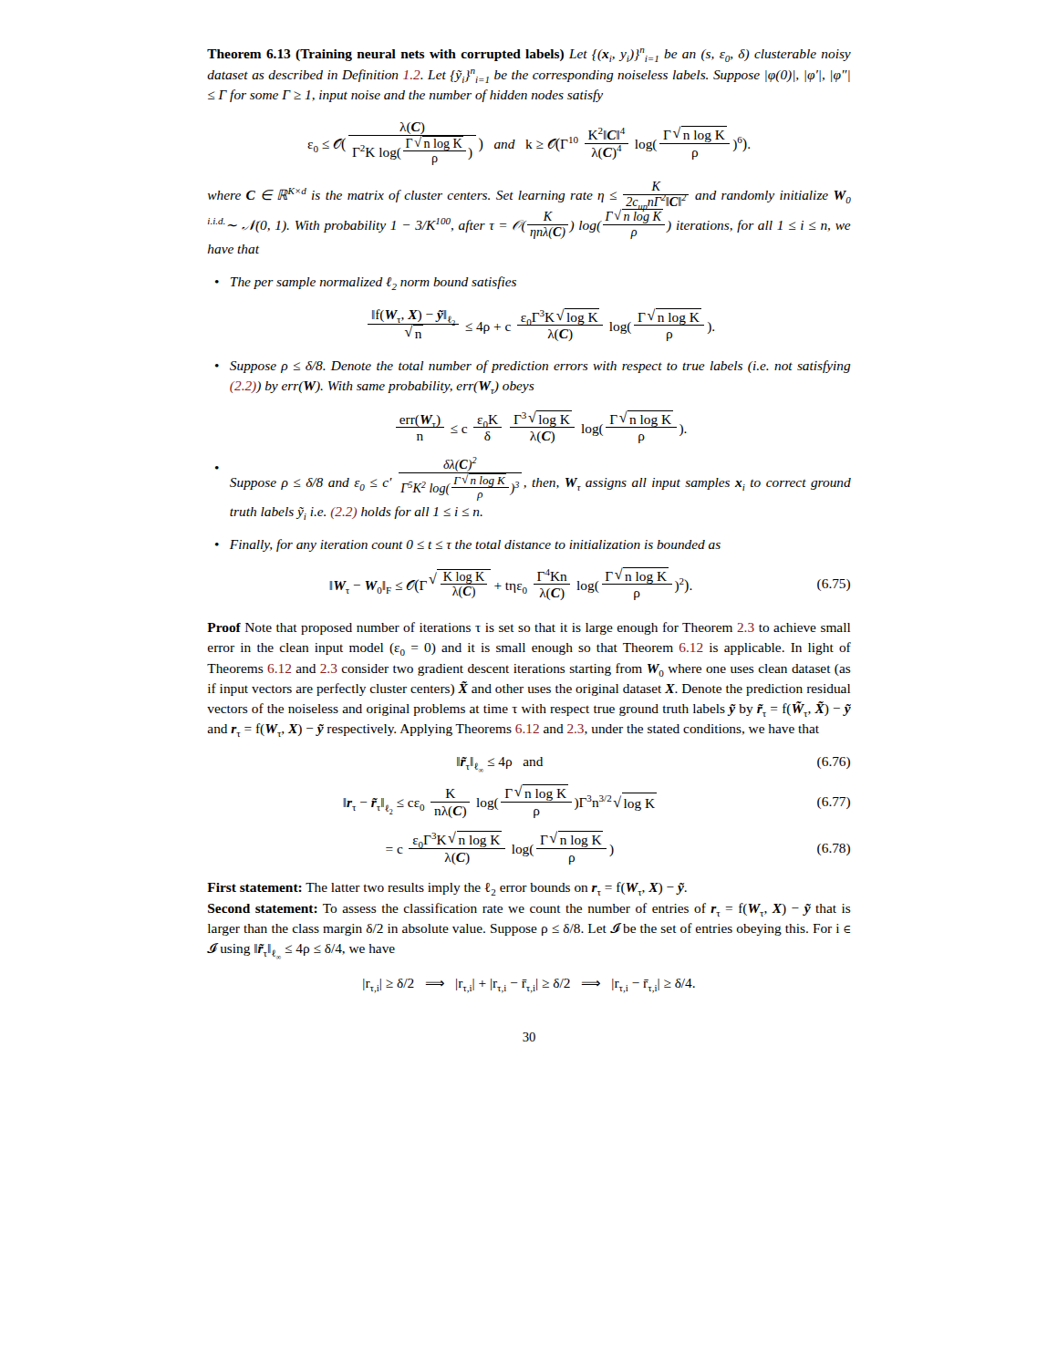Theorem 6.13 (Training neural nets with corrupted labels) Let {(xi, yi)}ni=1 be an (s, ε0, δ) clusterable noisy dataset as described in Definition 1.2. Let {ỹi}ni=1 be the corresponding noiseless labels. Suppose |φ(0)|, |φ′|, |φ″| ≤ Γ for some Γ ≥ 1, input noise and the number of hidden nodes satisfy
ε0 ≤ 𝒪(λ(C) Γ2K log(Γn log K ρ)) and k ≥ 𝒪(Γ10 K2‖C‖4 λ(C)4 log(Γn log K ρ)6).
where C ∈ ℝK×d is the matrix of cluster centers. Set learning rate η ≤ K 2cupnΓ2‖C‖2 and randomly initialize W0 i.i.d.∼ 𝒩(0, 1). With probability 1 − 3/K100, after τ = 𝒪(Kηnλ(C)) log(Γn log K ρ) iterations, for all 1 ≤ i ≤ n, we have that
The per sample normalized ℓ2 norm bound satisfies
‖f(Wτ, X) − ỹ‖ℓ2 n ≤ 4ρ + c ε0Γ3Klog K λ(C) log(Γn log K ρ).
Suppose ρ ≤ δ/8. Denote the total number of prediction errors with respect to true labels (i.e. not satisfying (2.2)) by err(W). With same probability, err(Wτ) obeys
err(Wτ) n ≤ c ε0K δ Γ3log K λ(C) log(Γn log K ρ).
Suppose ρ ≤ δ/8 and ε0 ≤ c′ δλ(C)2 Γ5K2 log(Γn log K ρ)3, then, Wτ assigns all input samples xi to correct ground truth labels ỹi i.e. (2.2) holds for all 1 ≤ i ≤ n.
Finally, for any iteration count 0 ≤ t ≤ τ the total distance to initialization is bounded as
‖Wτ − W0‖F ≤ 𝒪(ΓK log K λ(C) + tηε0 Γ4Kn λ(C) log(Γn log K ρ)2).
(6.75)
Proof Note that proposed number of iterations τ is set so that it is large enough for Theorem 2.3 to achieve small error in the clean input model (ε0 = 0) and it is small enough so that Theorem 6.12 is applicable. In light of Theorems 6.12 and 2.3 consider two gradient descent iterations starting from W0 where one uses clean dataset (as if input vectors are perfectly cluster centers) X̃ and other uses the original dataset X. Denote the prediction residual vectors of the noiseless and original problems at time τ with respect true ground truth labels ỹ by r̃τ = f(W̃τ, X̃) − ỹ and rτ = f(Wτ, X) − ỹ respectively. Applying Theorems 6.12 and 2.3, under the stated conditions, we have that
‖r̃τ‖ℓ∞ ≤ 4ρ and
(6.76)
‖rτ − r̃τ‖ℓ2 ≤ cε0 Knλ(C) log(Γn log K ρ)Γ3n3/2log K
(6.77)
= c ε0Γ3Kn log K λ(C) log(Γn log K ρ)
(6.78)
First statement: The latter two results imply the ℓ2 error bounds on rτ = f(Wτ, X) − ỹ.
Second statement: To assess the classification rate we count the number of entries of rτ = f(Wτ, X) − ỹ that is larger than the class margin δ/2 in absolute value. Suppose ρ ≤ δ/8. Let 𝓘 be the set of entries obeying this. For i ∈ 𝓘 using ‖r̃τ‖ℓ∞ ≤ 4ρ ≤ δ/4, we have
|rτ,i| ≥ δ/2 ⟹ |rτ,i| + |rτ,i − r̄τ,i| ≥ δ/2 ⟹ |rτ,i − r̄τ,i| ≥ δ/4.
30